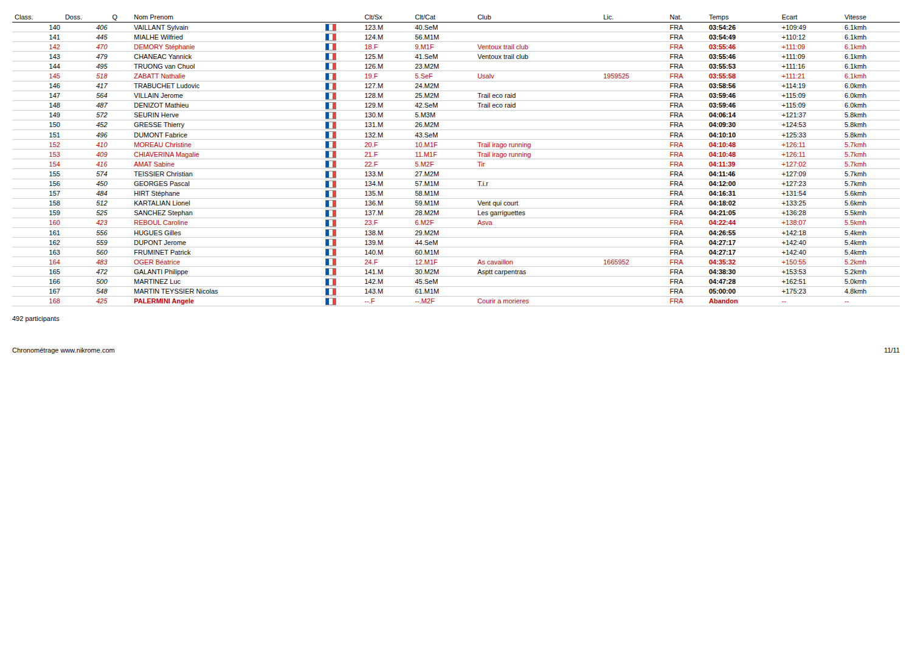| Class. | Doss. | Q | Nom Prenom | | Clt/Sx | Clt/Cat | Club | Lic. | Nat. | Temps | Ecart | Vitesse |
| --- | --- | --- | --- | --- | --- | --- | --- | --- | --- | --- | --- | --- |
| 140 | 406 | | VAILLANT Sylvain | | 123.M | 40.SeM | | | FRA | 03:54:26 | +109:49 | 6.1kmh |
| 141 | 445 | | MIALHE Wilfried | | 124.M | 56.M1M | | | FRA | 03:54:49 | +110:12 | 6.1kmh |
| 142 | 470 | | DEMORY Stéphanie | | 18.F | 9.M1F | Ventoux trail club | | FRA | 03:55:46 | +111:09 | 6.1kmh |
| 143 | 479 | | CHANEAC Yannick | | 125.M | 41.SeM | Ventoux trail club | | FRA | 03:55:46 | +111:09 | 6.1kmh |
| 144 | 495 | | TRUONG van Chuol | | 126.M | 23.M2M | | | FRA | 03:55:53 | +111:16 | 6.1kmh |
| 145 | 518 | | ZABATT Nathalie | | 19.F | 5.SeF | Usalv | 1959525 | FRA | 03:55:58 | +111:21 | 6.1kmh |
| 146 | 417 | | TRABUCHET Ludovic | | 127.M | 24.M2M | | | FRA | 03:58:56 | +114:19 | 6.0kmh |
| 147 | 564 | | VILLAIN Jerome | | 128.M | 25.M2M | Trail eco raid | | FRA | 03:59:46 | +115:09 | 6.0kmh |
| 148 | 487 | | DENIZOT Mathieu | | 129.M | 42.SeM | Trail eco raid | | FRA | 03:59:46 | +115:09 | 6.0kmh |
| 149 | 572 | | SEURIN Herve | | 130.M | 5.M3M | | | FRA | 04:06:14 | +121:37 | 5.8kmh |
| 150 | 452 | | GRESSE Thierry | | 131.M | 26.M2M | | | FRA | 04:09:30 | +124:53 | 5.8kmh |
| 151 | 496 | | DUMONT Fabrice | | 132.M | 43.SeM | | | FRA | 04:10:10 | +125:33 | 5.8kmh |
| 152 | 410 | | MOREAU Christine | | 20.F | 10.M1F | Trail irago running | | FRA | 04:10:48 | +126:11 | 5.7kmh |
| 153 | 409 | | CHIAVERINA Magalie | | 21.F | 11.M1F | Trail irago running | | FRA | 04:10:48 | +126:11 | 5.7kmh |
| 154 | 416 | | AMAT Sabine | | 22.F | 5.M2F | Tir | | FRA | 04:11:39 | +127:02 | 5.7kmh |
| 155 | 574 | | TEISSIER Christian | | 133.M | 27.M2M | | | FRA | 04:11:46 | +127:09 | 5.7kmh |
| 156 | 450 | | GEORGES Pascal | | 134.M | 57.M1M | T.i.r | | FRA | 04:12:00 | +127:23 | 5.7kmh |
| 157 | 484 | | HIRT Stéphane | | 135.M | 58.M1M | | | FRA | 04:16:31 | +131:54 | 5.6kmh |
| 158 | 512 | | KARTALIAN Lionel | | 136.M | 59.M1M | Vent qui court | | FRA | 04:18:02 | +133:25 | 5.6kmh |
| 159 | 525 | | SANCHEZ Stephan | | 137.M | 28.M2M | Les garriguettes | | FRA | 04:21:05 | +136:28 | 5.5kmh |
| 160 | 423 | | REBOUL Caroline | | 23.F | 6.M2F | Asva | | FRA | 04:22:44 | +138:07 | 5.5kmh |
| 161 | 556 | | HUGUES Gilles | | 138.M | 29.M2M | | | FRA | 04:26:55 | +142:18 | 5.4kmh |
| 162 | 559 | | DUPONT Jerome | | 139.M | 44.SeM | | | FRA | 04:27:17 | +142:40 | 5.4kmh |
| 163 | 560 | | FRUMINET Patrick | | 140.M | 60.M1M | | | FRA | 04:27:17 | +142:40 | 5.4kmh |
| 164 | 483 | | OGER Béatrice | | 24.F | 12.M1F | As cavaillon | 1665952 | FRA | 04:35:32 | +150:55 | 5.2kmh |
| 165 | 472 | | GALANTI Philippe | | 141.M | 30.M2M | Asptt carpentras | | FRA | 04:38:30 | +153:53 | 5.2kmh |
| 166 | 500 | | MARTINEZ Luc | | 142.M | 45.SeM | | | FRA | 04:47:28 | +162:51 | 5.0kmh |
| 167 | 548 | | MARTIN TEYSSIER Nicolas | | 143.M | 61.M1M | | | FRA | 05:00:00 | +175:23 | 4.8kmh |
| 168 | 425 | | PALERMINI Angele | | --.F | --.M2F | Courir a morieres | | FRA | Abandon | -- | -- |
492 participants
Chronométrage www.nikrome.com 11/11